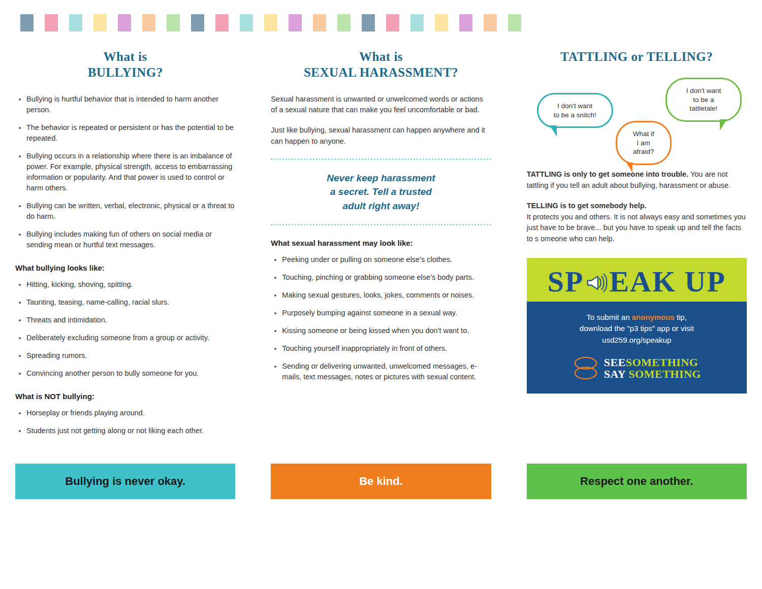What is
BULLYING?
Bullying is hurtful behavior that is intended to harm another person.
The behavior is repeated or persistent or has the potential to be repeated.
Bullying occurs in a relationship where there is an imbalance of power. For example, physical strength, access to embarrassing information or popularity. And that power is used to control or harm others.
Bullying can be written, verbal, electronic, physical or a threat to do harm.
Bullying includes making fun of others on social media or sending mean or hurtful text messages.
What bullying looks like:
Hitting, kicking, shoving, spitting.
Taunting, teasing, name-calling, racial slurs.
Threats and intimidation.
Deliberately excluding someone from a group or activity.
Spreading rumors.
Convincing another person to bully someone for you.
What is NOT bullying:
Horseplay or friends playing around.
Students just not getting along or not liking each other.
What is
SEXUAL HARASSMENT?
Sexual harassment is unwanted or unwelcomed words or actions of a sexual nature that can make you feel uncomfortable or bad.
Just like bullying, sexual harassment can happen anywhere and it can happen to anyone.
Never keep harassment
a secret. Tell a trusted
adult right away!
What sexual harassment may look like:
Peeking under or pulling on someone else's clothes.
Touching, pinching or grabbing someone else's body parts.
Making sexual gestures, looks, jokes, comments or noises.
Purposely bumping against someone in a sexual way.
Kissing someone or being kissed when you don't want to.
Touching yourself inappropriately in front of others.
Sending or delivering unwanted, unwelcomed messages, e-mails, text messages, notes or pictures with sexual content.
TATTLING or TELLING?
I don't want
to be a snitch!
I don't want
to be a
tattletale!
What if
I am
afraid?
TATTLING is only to get someone into trouble. You are not tattling if you tell an adult about bullying, harassment or abuse.
TELLING is to get somebody help.
It protects you and others. It is not always easy and sometimes you just have to be brave... but you have to speak up and tell the facts to s omeone who can help.
SPEAK UP
To submit an anonymous tip,
download the "p3 tips" app or visit
usd259.org/speakup
SEE SOMETHING
SAY SOMETHING
Bullying is never okay.
Be kind.
Respect one another.